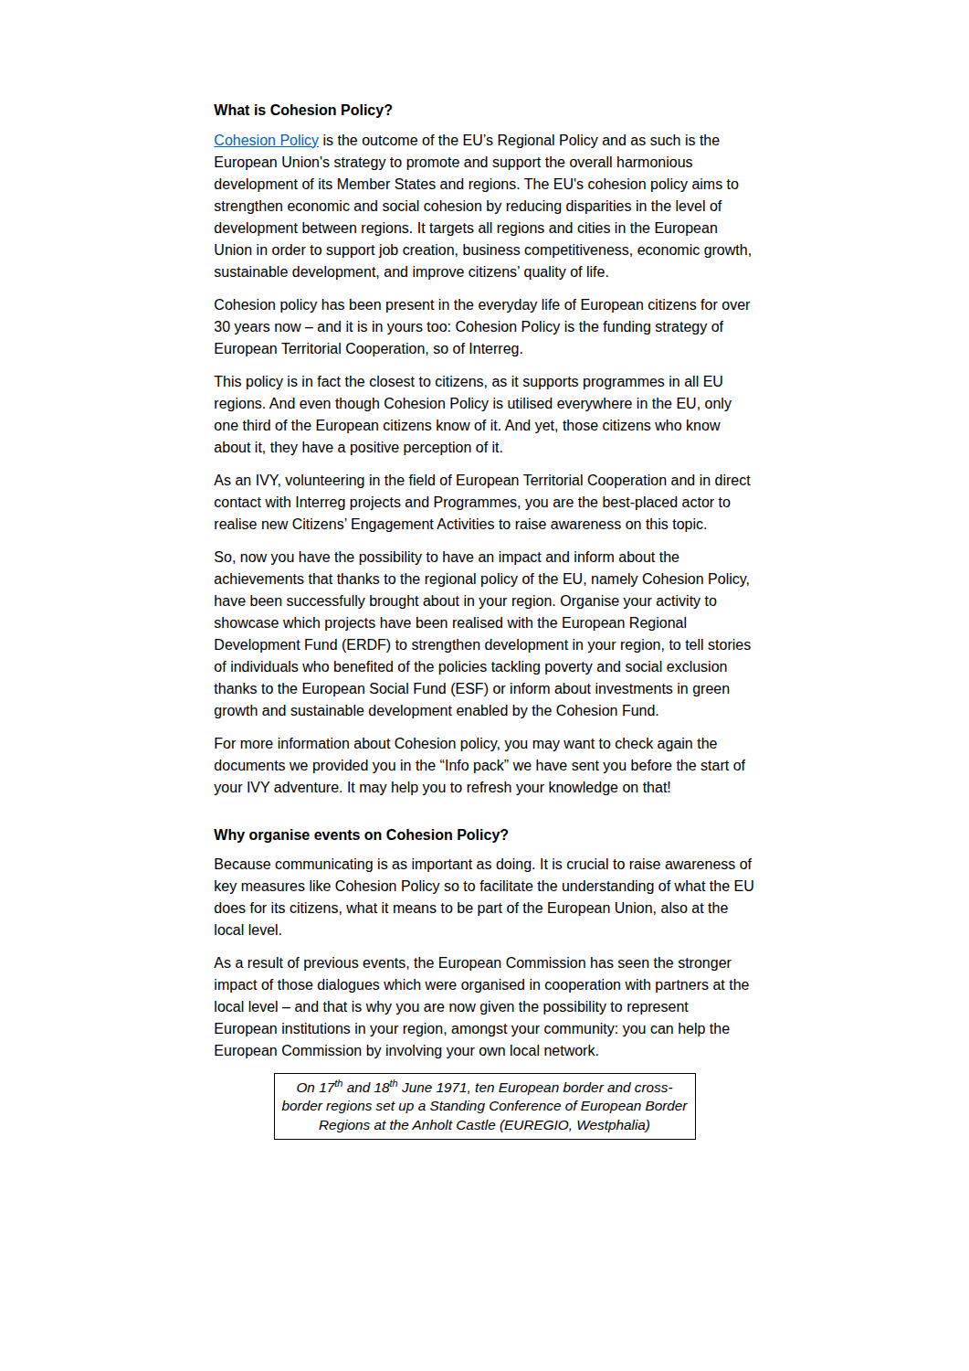What is Cohesion Policy?
Cohesion Policy is the outcome of the EU’s Regional Policy and as such is the European Union's strategy to promote and support the overall harmonious development of its Member States and regions. The EU's cohesion policy aims to strengthen economic and social cohesion by reducing disparities in the level of development between regions. It targets all regions and cities in the European Union in order to support job creation, business competitiveness, economic growth, sustainable development, and improve citizens’ quality of life.
Cohesion policy has been present in the everyday life of European citizens for over 30 years now – and it is in yours too: Cohesion Policy is the funding strategy of European Territorial Cooperation, so of Interreg.
This policy is in fact the closest to citizens, as it supports programmes in all EU regions. And even though Cohesion Policy is utilised everywhere in the EU, only one third of the European citizens know of it. And yet, those citizens who know about it, they have a positive perception of it.
As an IVY, volunteering in the field of European Territorial Cooperation and in direct contact with Interreg projects and Programmes, you are the best-placed actor to realise new Citizens’ Engagement Activities to raise awareness on this topic.
So, now you have the possibility to have an impact and inform about the achievements that thanks to the regional policy of the EU, namely Cohesion Policy, have been successfully brought about in your region. Organise your activity to showcase which projects have been realised with the European Regional Development Fund (ERDF) to strengthen development in your region, to tell stories of individuals who benefited of the policies tackling poverty and social exclusion thanks to the European Social Fund (ESF) or inform about investments in green growth and sustainable development enabled by the Cohesion Fund.
For more information about Cohesion policy, you may want to check again the documents we provided you in the “Info pack” we have sent you before the start of your IVY adventure. It may help you to refresh your knowledge on that!
Why organise events on Cohesion Policy?
Because communicating is as important as doing. It is crucial to raise awareness of key measures like Cohesion Policy so to facilitate the understanding of what the EU does for its citizens, what it means to be part of the European Union, also at the local level.
As a result of previous events, the European Commission has seen the stronger impact of those dialogues which were organised in cooperation with partners at the local level – and that is why you are now given the possibility to represent European institutions in your region, amongst your community: you can help the European Commission by involving your own local network.
On 17th and 18th June 1971, ten European border and cross-border regions set up a Standing Conference of European Border Regions at the Anholt Castle (EUREGIO, Westphalia)